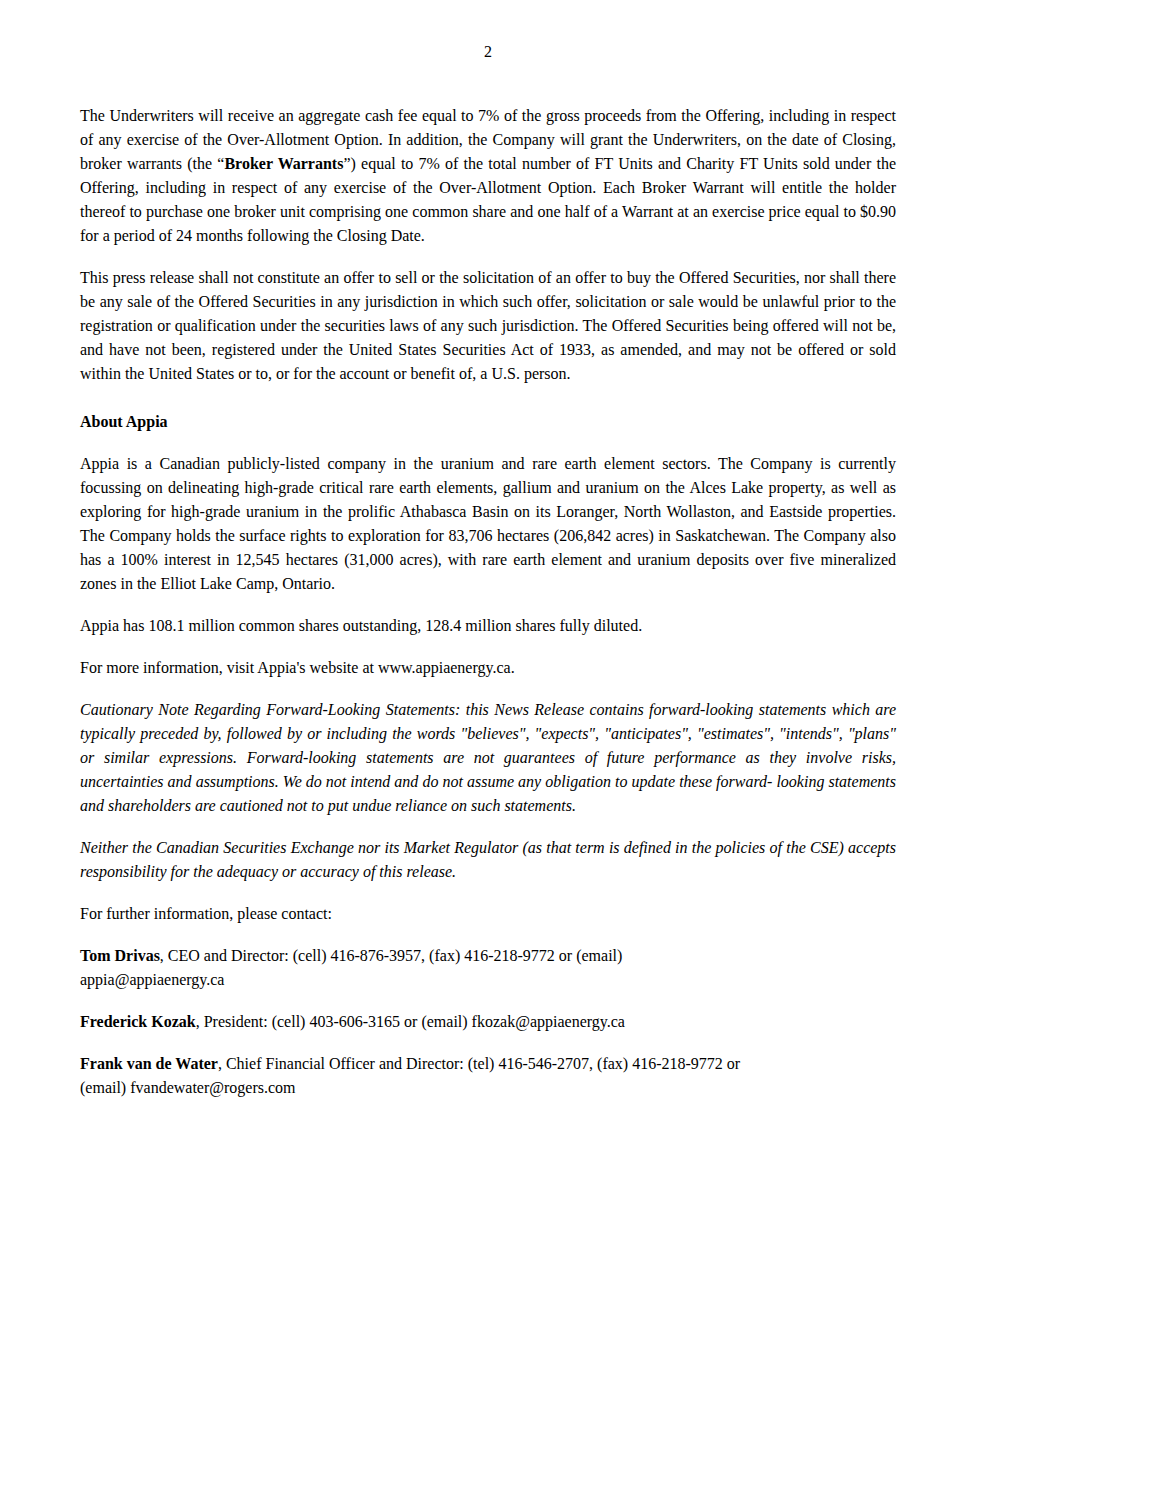2
The Underwriters will receive an aggregate cash fee equal to 7% of the gross proceeds from the Offering, including in respect of any exercise of the Over-Allotment Option. In addition, the Company will grant the Underwriters, on the date of Closing, broker warrants (the “Broker Warrants”) equal to 7% of the total number of FT Units and Charity FT Units sold under the Offering, including in respect of any exercise of the Over-Allotment Option. Each Broker Warrant will entitle the holder thereof to purchase one broker unit comprising one common share and one half of a Warrant at an exercise price equal to $0.90 for a period of 24 months following the Closing Date.
This press release shall not constitute an offer to sell or the solicitation of an offer to buy the Offered Securities, nor shall there be any sale of the Offered Securities in any jurisdiction in which such offer, solicitation or sale would be unlawful prior to the registration or qualification under the securities laws of any such jurisdiction. The Offered Securities being offered will not be, and have not been, registered under the United States Securities Act of 1933, as amended, and may not be offered or sold within the United States or to, or for the account or benefit of, a U.S. person.
About Appia
Appia is a Canadian publicly-listed company in the uranium and rare earth element sectors. The Company is currently focussing on delineating high-grade critical rare earth elements, gallium and uranium on the Alces Lake property, as well as exploring for high-grade uranium in the prolific Athabasca Basin on its Loranger, North Wollaston, and Eastside properties. The Company holds the surface rights to exploration for 83,706 hectares (206,842 acres) in Saskatchewan. The Company also has a 100% interest in 12,545 hectares (31,000 acres), with rare earth element and uranium deposits over five mineralized zones in the Elliot Lake Camp, Ontario.
Appia has 108.1 million common shares outstanding, 128.4 million shares fully diluted.
For more information, visit Appia's website at www.appiaenergy.ca.
Cautionary Note Regarding Forward-Looking Statements: this News Release contains forward-looking statements which are typically preceded by, followed by or including the words "believes", "expects", "anticipates", "estimates", "intends", "plans" or similar expressions. Forward-looking statements are not guarantees of future performance as they involve risks, uncertainties and assumptions. We do not intend and do not assume any obligation to update these forward- looking statements and shareholders are cautioned not to put undue reliance on such statements.
Neither the Canadian Securities Exchange nor its Market Regulator (as that term is defined in the policies of the CSE) accepts responsibility for the adequacy or accuracy of this release.
For further information, please contact:
Tom Drivas, CEO and Director: (cell) 416-876-3957, (fax) 416-218-9772 or (email)
appia@appiaenergy.ca
Frederick Kozak, President: (cell) 403-606-3165 or (email) fkozak@appiaenergy.ca
Frank van de Water, Chief Financial Officer and Director: (tel) 416-546-2707, (fax) 416-218-9772 or
(email) fvandewater@rogers.com